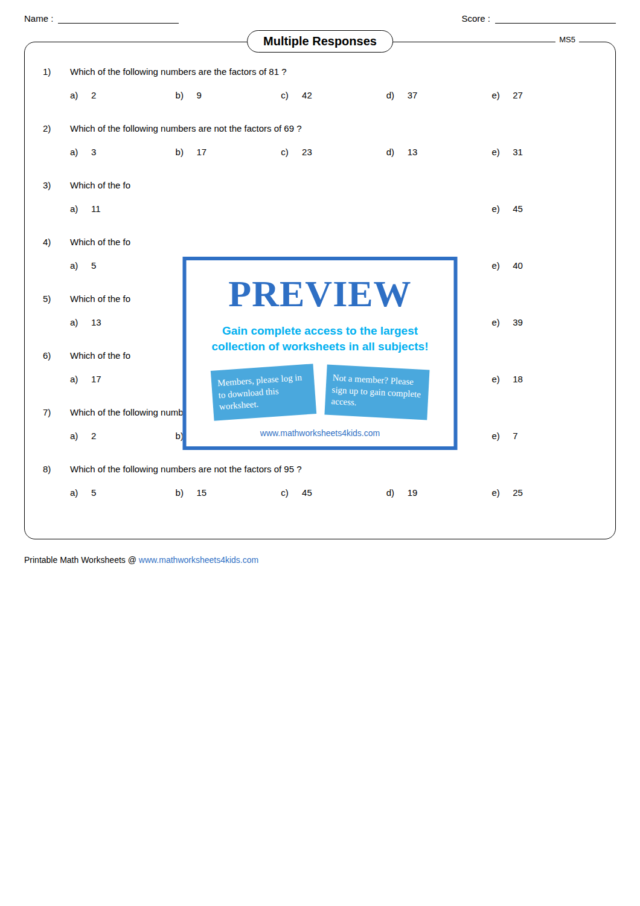Name :
Score :
Multiple Responses
MS5
Which of the following numbers are the factors of 81 ?
a) 2 b) 9 c) 42 d) 37 e) 27
Which of the following numbers are not the factors of 69 ?
a) 3 b) 17 c) 23 d) 13 e) 31
Which of the fo
a) 11 e) 45
Which of the fo
a) 5 e) 40
Which of the fo
a) 13 e) 39
Which of the fo
a) 17 e) 18
Which of the following numbers are the factors of 12 ?
a) 2 b) 6 c) 3 d) 9 e) 7
Which of the following numbers are not the factors of 95 ?
a) 5 b) 15 c) 45 d) 19 e) 25
PREVIEW
Gain complete access to the largest collection of worksheets in all subjects!
Members, please log in to download this worksheet.
Not a member? Please sign up to gain complete access.
www.mathworksheets4kids.com
Printable Math Worksheets @ www.mathworksheets4kids.com